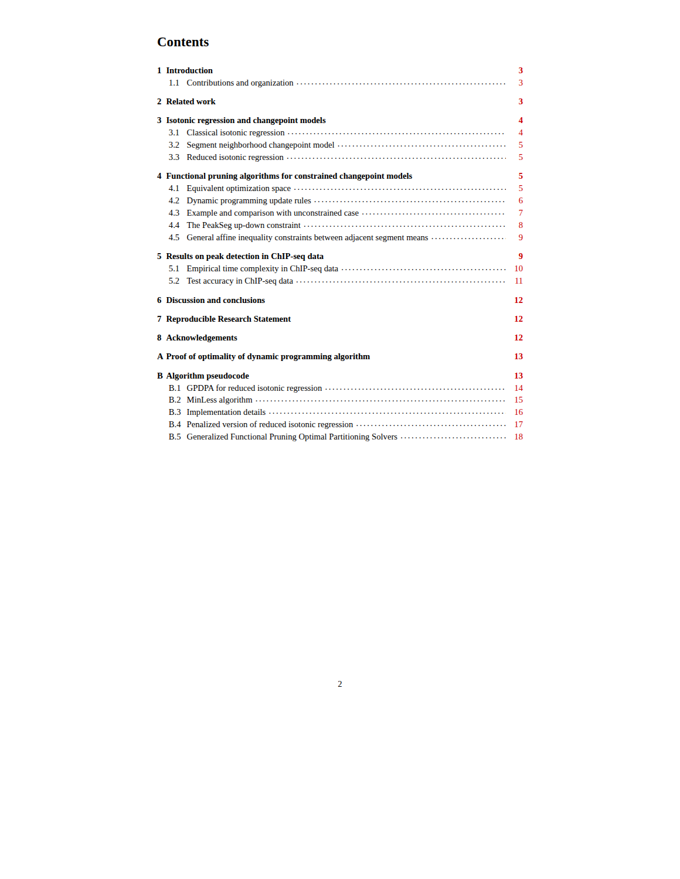Contents
1 Introduction ........................................................................... 3
1.1 Contributions and organization ........................................................................... 3
2 Related work ........................................................................... 3
3 Isotonic regression and changepoint models ........................................................................... 4
3.1 Classical isotonic regression ........................................................................... 4
3.2 Segment neighborhood changepoint model ........................................................................... 5
3.3 Reduced isotonic regression ........................................................................... 5
4 Functional pruning algorithms for constrained changepoint models ........................................................................... 5
4.1 Equivalent optimization space ........................................................................... 5
4.2 Dynamic programming update rules ........................................................................... 6
4.3 Example and comparison with unconstrained case ........................................................................... 7
4.4 The PeakSeg up-down constraint ........................................................................... 8
4.5 General affine inequality constraints between adjacent segment means ........................................................................... 9
5 Results on peak detection in ChIP-seq data ........................................................................... 9
5.1 Empirical time complexity in ChIP-seq data ........................................................................... 10
5.2 Test accuracy in ChIP-seq data ........................................................................... 11
6 Discussion and conclusions ........................................................................... 12
7 Reproducible Research Statement ........................................................................... 12
8 Acknowledgements ........................................................................... 12
A Proof of optimality of dynamic programming algorithm ........................................................................... 13
B Algorithm pseudocode ........................................................................... 13
B.1 GPDPA for reduced isotonic regression ........................................................................... 14
B.2 MinLess algorithm ........................................................................... 15
B.3 Implementation details ........................................................................... 16
B.4 Penalized version of reduced isotonic regression ........................................................................... 17
B.5 Generalized Functional Pruning Optimal Partitioning Solvers ........................................................................... 18
2